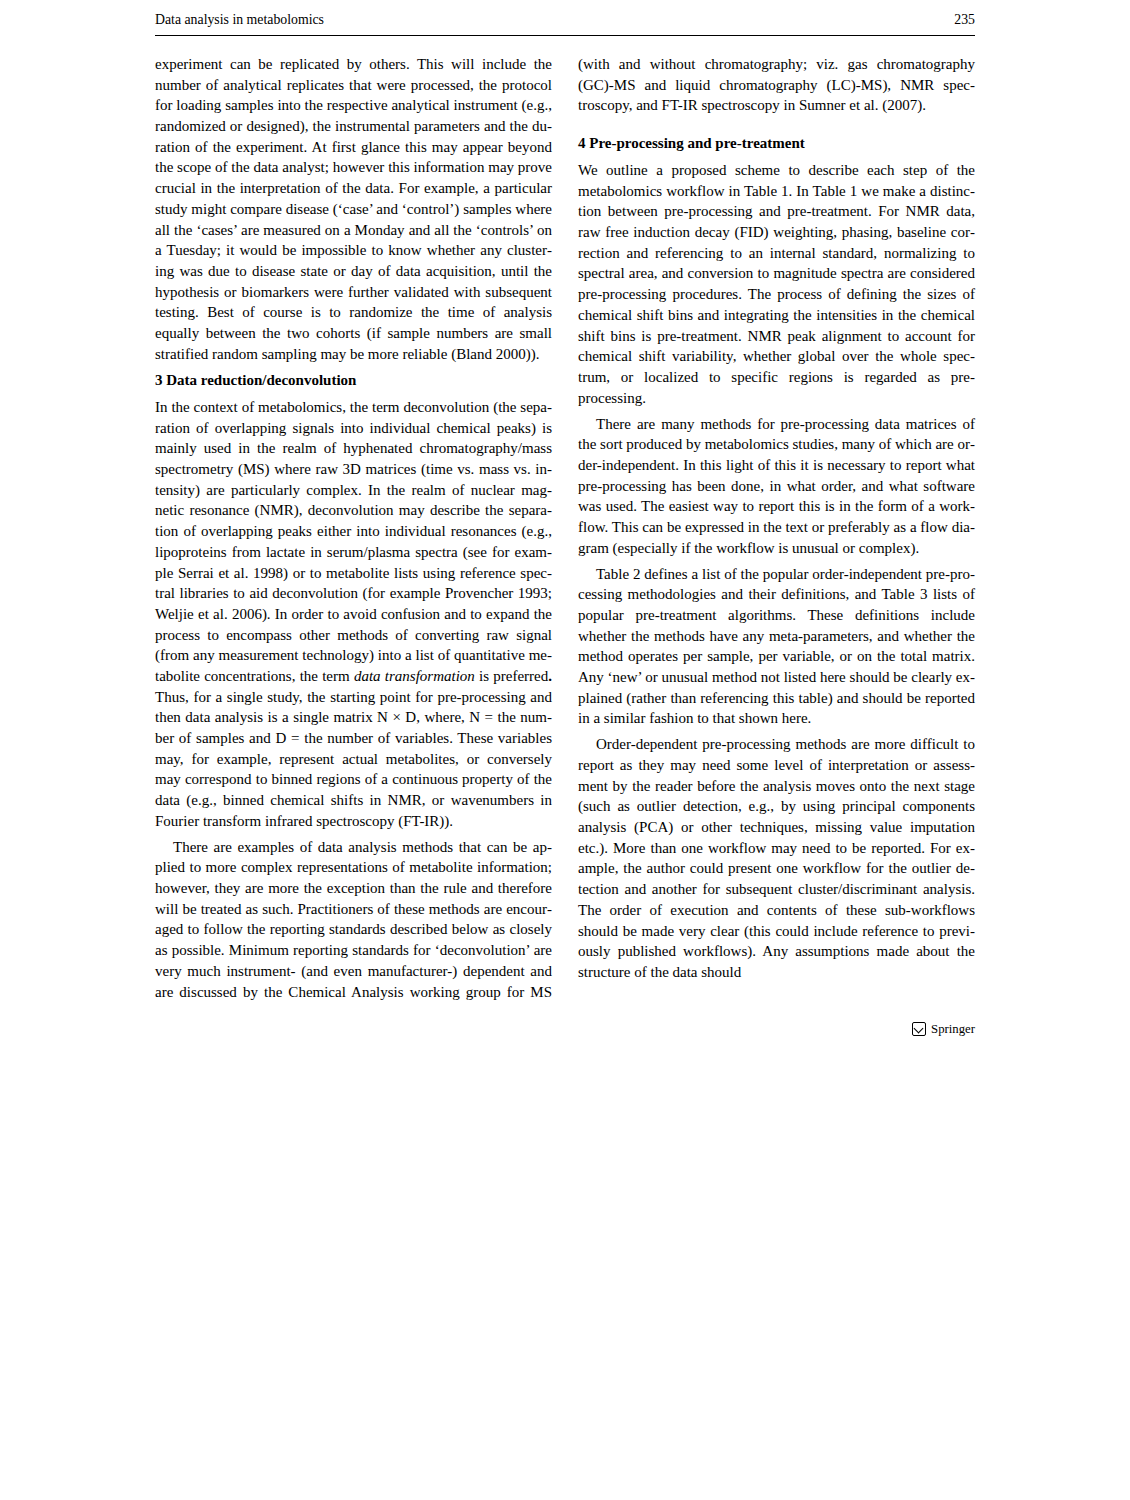Data analysis in metabolomics 235
experiment can be replicated by others. This will include the number of analytical replicates that were processed, the protocol for loading samples into the respective analytical instrument (e.g., randomized or designed), the instrumental parameters and the duration of the experiment. At first glance this may appear beyond the scope of the data analyst; however this information may prove crucial in the interpretation of the data. For example, a particular study might compare disease (‘case’ and ‘control’) samples where all the ‘cases’ are measured on a Monday and all the ‘controls’ on a Tuesday; it would be impossible to know whether any clustering was due to disease state or day of data acquisition, until the hypothesis or biomarkers were further validated with subsequent testing. Best of course is to randomize the time of analysis equally between the two cohorts (if sample numbers are small stratified random sampling may be more reliable (Bland 2000)).
3 Data reduction/deconvolution
In the context of metabolomics, the term deconvolution (the separation of overlapping signals into individual chemical peaks) is mainly used in the realm of hyphenated chromatography/mass spectrometry (MS) where raw 3D matrices (time vs. mass vs. intensity) are particularly complex. In the realm of nuclear magnetic resonance (NMR), deconvolution may describe the separation of overlapping peaks either into individual resonances (e.g., lipoproteins from lactate in serum/plasma spectra (see for example Serrai et al. 1998) or to metabolite lists using reference spectral libraries to aid deconvolution (for example Provencher 1993; Weljie et al. 2006). In order to avoid confusion and to expand the process to encompass other methods of converting raw signal (from any measurement technology) into a list of quantitative metabolite concentrations, the term data transformation is preferred. Thus, for a single study, the starting point for pre-processing and then data analysis is a single matrix N × D, where, N = the number of samples and D = the number of variables. These variables may, for example, represent actual metabolites, or conversely may correspond to binned regions of a continuous property of the data (e.g., binned chemical shifts in NMR, or wavenumbers in Fourier transform infrared spectroscopy (FT-IR)).
There are examples of data analysis methods that can be applied to more complex representations of metabolite information; however, they are more the exception than the rule and therefore will be treated as such. Practitioners of these methods are encouraged to follow the reporting standards described below as closely as possible. Minimum reporting standards for ‘deconvolution’ are very much instrument- (and even manufacturer-) dependent and are discussed by the Chemical Analysis working group for MS (with and without chromatography; viz. gas chromatography (GC)-MS and liquid chromatography (LC)-MS), NMR spectroscopy, and FT-IR spectroscopy in Sumner et al. (2007).
4 Pre-processing and pre-treatment
We outline a proposed scheme to describe each step of the metabolomics workflow in Table 1. In Table 1 we make a distinction between pre-processing and pre-treatment. For NMR data, raw free induction decay (FID) weighting, phasing, baseline correction and referencing to an internal standard, normalizing to spectral area, and conversion to magnitude spectra are considered pre-processing procedures. The process of defining the sizes of chemical shift bins and integrating the intensities in the chemical shift bins is pre-treatment. NMR peak alignment to account for chemical shift variability, whether global over the whole spectrum, or localized to specific regions is regarded as pre-processing.
There are many methods for pre-processing data matrices of the sort produced by metabolomics studies, many of which are order-independent. In this light of this it is necessary to report what pre-processing has been done, in what order, and what software was used. The easiest way to report this is in the form of a workflow. This can be expressed in the text or preferably as a flow diagram (especially if the workflow is unusual or complex).
Table 2 defines a list of the popular order-independent pre-processing methodologies and their definitions, and Table 3 lists of popular pre-treatment algorithms. These definitions include whether the methods have any meta-parameters, and whether the method operates per sample, per variable, or on the total matrix. Any ‘new’ or unusual method not listed here should be clearly explained (rather than referencing this table) and should be reported in a similar fashion to that shown here.
Order-dependent pre-processing methods are more difficult to report as they may need some level of interpretation or assessment by the reader before the analysis moves onto the next stage (such as outlier detection, e.g., by using principal components analysis (PCA) or other techniques, missing value imputation etc.). More than one workflow may need to be reported. For example, the author could present one workflow for the outlier detection and another for subsequent cluster/discriminant analysis. The order of execution and contents of these sub-workflows should be made very clear (this could include reference to previously published workflows). Any assumptions made about the structure of the data should
Springer